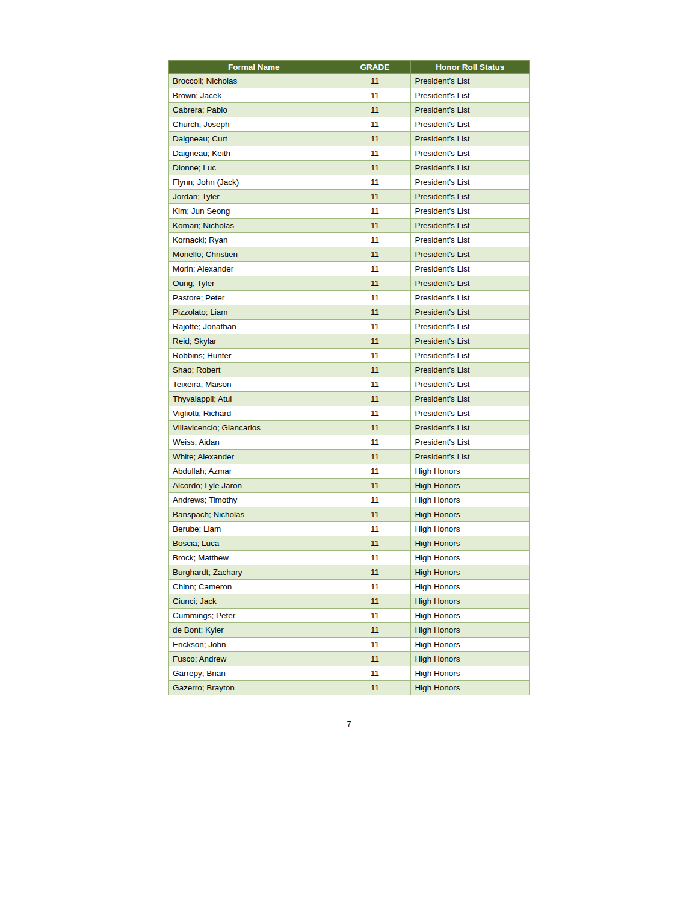| Formal Name | GRADE | Honor Roll Status |
| --- | --- | --- |
| Broccoli; Nicholas | 11 | President's List |
| Brown; Jacek | 11 | President's List |
| Cabrera; Pablo | 11 | President's List |
| Church; Joseph | 11 | President's List |
| Daigneau; Curt | 11 | President's List |
| Daigneau; Keith | 11 | President's List |
| Dionne; Luc | 11 | President's List |
| Flynn; John (Jack) | 11 | President's List |
| Jordan; Tyler | 11 | President's List |
| Kim; Jun Seong | 11 | President's List |
| Komari; Nicholas | 11 | President's List |
| Kornacki; Ryan | 11 | President's List |
| Monello; Christien | 11 | President's List |
| Morin; Alexander | 11 | President's List |
| Oung; Tyler | 11 | President's List |
| Pastore; Peter | 11 | President's List |
| Pizzolato; Liam | 11 | President's List |
| Rajotte; Jonathan | 11 | President's List |
| Reid; Skylar | 11 | President's List |
| Robbins; Hunter | 11 | President's List |
| Shao; Robert | 11 | President's List |
| Teixeira; Maison | 11 | President's List |
| Thyvalappil; Atul | 11 | President's List |
| Vigliotti; Richard | 11 | President's List |
| Villavicencio; Giancarlos | 11 | President's List |
| Weiss; Aidan | 11 | President's List |
| White; Alexander | 11 | President's List |
| Abdullah; Azmar | 11 | High Honors |
| Alcordo; Lyle Jaron | 11 | High Honors |
| Andrews; Timothy | 11 | High Honors |
| Banspach; Nicholas | 11 | High Honors |
| Berube; Liam | 11 | High Honors |
| Boscia; Luca | 11 | High Honors |
| Brock; Matthew | 11 | High Honors |
| Burghardt; Zachary | 11 | High Honors |
| Chinn; Cameron | 11 | High Honors |
| Ciunci; Jack | 11 | High Honors |
| Cummings; Peter | 11 | High Honors |
| de Bont; Kyler | 11 | High Honors |
| Erickson; John | 11 | High Honors |
| Fusco; Andrew | 11 | High Honors |
| Garrepy; Brian | 11 | High Honors |
| Gazerro; Brayton | 11 | High Honors |
7